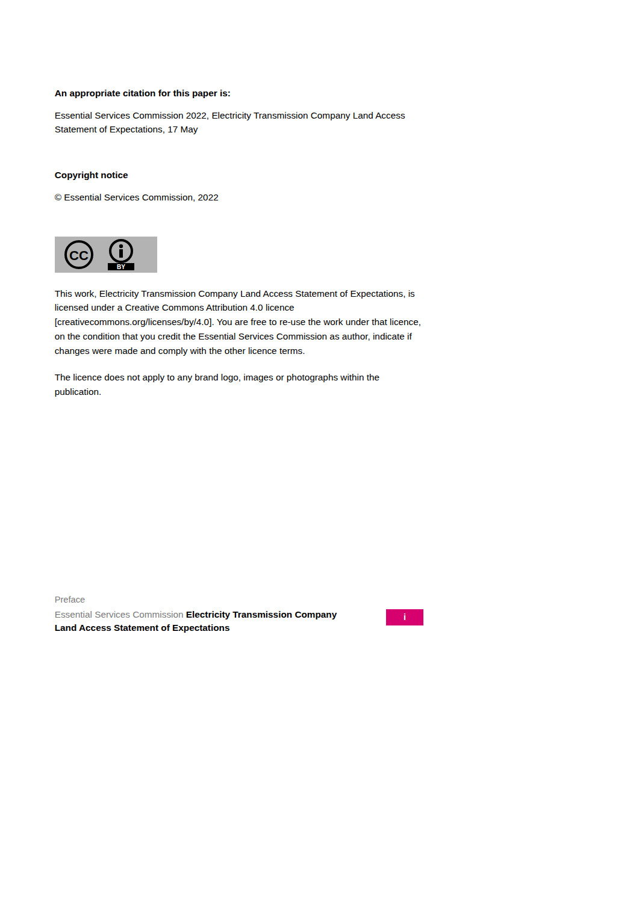An appropriate citation for this paper is:
Essential Services Commission 2022, Electricity Transmission Company Land Access Statement of Expectations, 17 May
Copyright notice
© Essential Services Commission, 2022
CC BY
This work, Electricity Transmission Company Land Access Statement of Expectations, is licensed under a Creative Commons Attribution 4.0 licence [creativecommons.org/licenses/by/4.0]. You are free to re-use the work under that licence, on the condition that you credit the Essential Services Commission as author, indicate if changes were made and comply with the other licence terms.
The licence does not apply to any brand logo, images or photographs within the publication.
Preface
Essential Services Commission Electricity Transmission Company Land Access Statement of Expectations
i